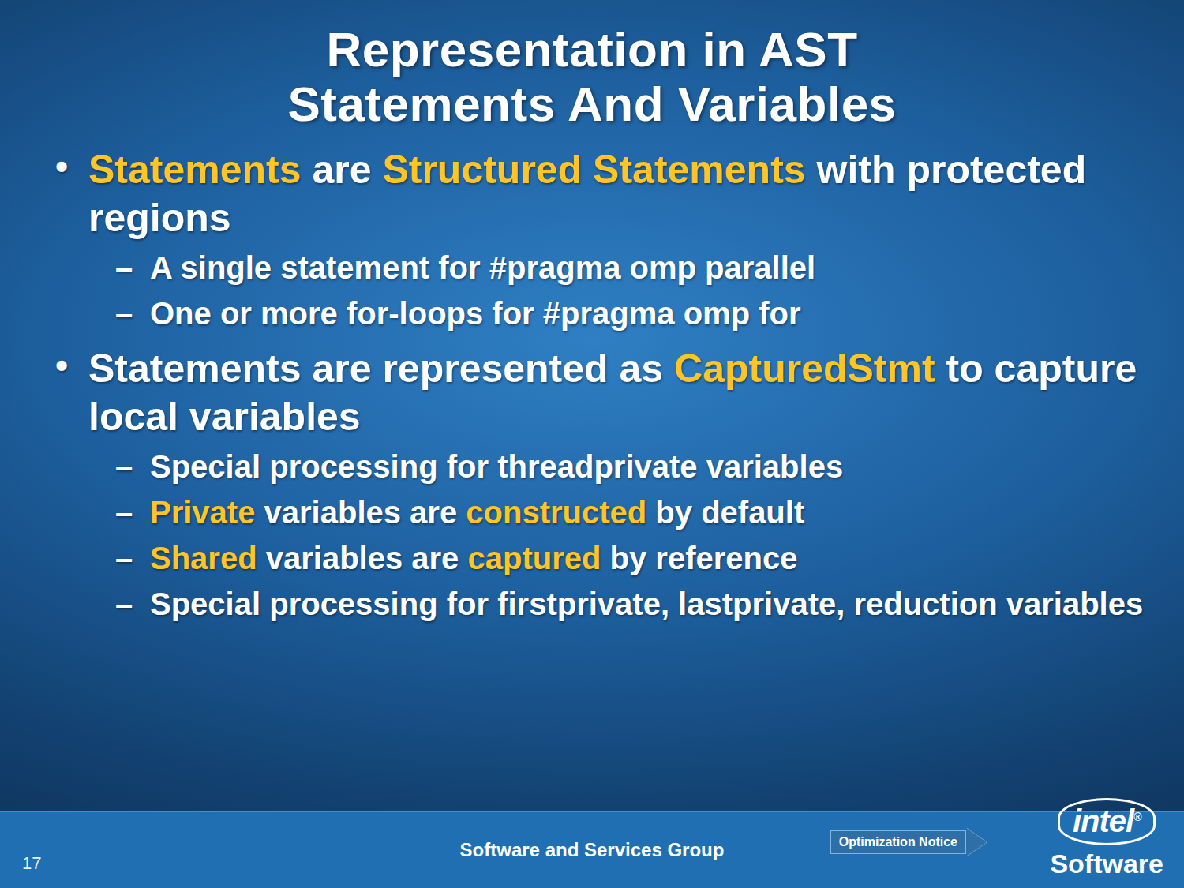Representation in AST
Statements And Variables
Statements are Structured Statements with protected regions
A single statement for #pragma omp parallel
One or more for-loops for #pragma omp for
Statements are represented as CapturedStmt to capture local variables
Special processing for threadprivate variables
Private variables are constructed by default
Shared variables are captured by reference
Special processing for firstprivate, lastprivate, reduction variables
17
Software and Services Group
Optimization Notice
intel®
Software